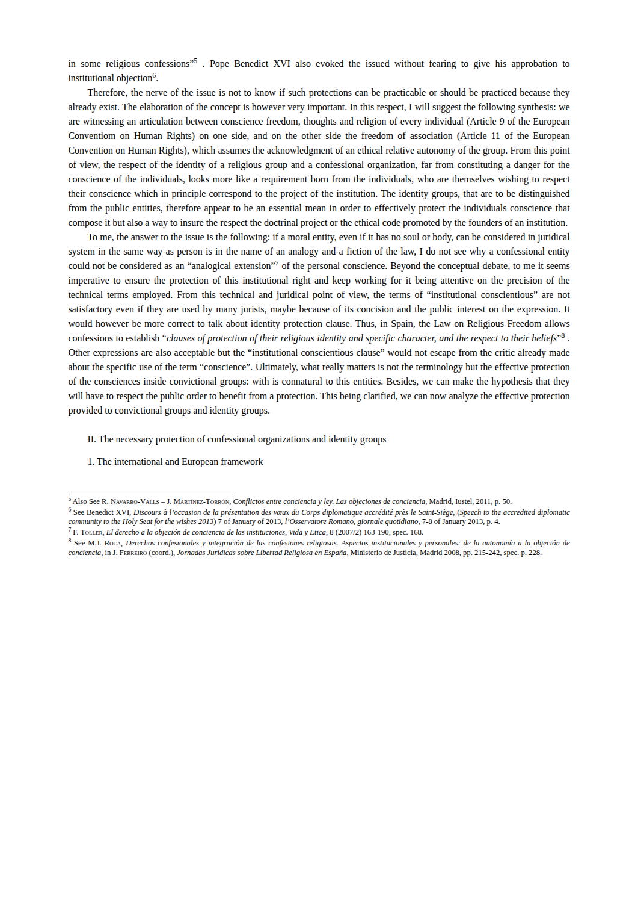in some religious confessions”5 . Pope Benedict XVI also evoked the issued without fearing to give his approbation to institutional objection6.
Therefore, the nerve of the issue is not to know if such protections can be practicable or should be practiced because they already exist. The elaboration of the concept is however very important. In this respect, I will suggest the following synthesis: we are witnessing an articulation between conscience freedom, thoughts and religion of every individual (Article 9 of the European Conventiom on Human Rights) on one side, and on the other side the freedom of association (Article 11 of the European Convention on Human Rights), which assumes the acknowledgment of an ethical relative autonomy of the group. From this point of view, the respect of the identity of a religious group and a confessional organization, far from constituting a danger for the conscience of the individuals, looks more like a requirement born from the individuals, who are themselves wishing to respect their conscience which in principle correspond to the project of the institution. The identity groups, that are to be distinguished from the public entities, therefore appear to be an essential mean in order to effectively protect the individuals conscience that compose it but also a way to insure the respect the doctrinal project or the ethical code promoted by the founders of an institution.
To me, the answer to the issue is the following: if a moral entity, even if it has no soul or body, can be considered in juridical system in the same way as person is in the name of an analogy and a fiction of the law, I do not see why a confessional entity could not be considered as an “analogical extension”7 of the personal conscience. Beyond the conceptual debate, to me it seems imperative to ensure the protection of this institutional right and keep working for it being attentive on the precision of the technical terms employed. From this technical and juridical point of view, the terms of “institutional conscientious” are not satisfactory even if they are used by many jurists, maybe because of its concision and the public interest on the expression. It would however be more correct to talk about identity protection clause. Thus, in Spain, the Law on Religious Freedom allows confessions to establish “clauses of protection of their religious identity and specific character, and the respect to their beliefs”8 . Other expressions are also acceptable but the “institutional conscientious clause” would not escape from the critic already made about the specific use of the term “conscience”. Ultimately, what really matters is not the terminology but the effective protection of the consciences inside convictional groups: with is connatural to this entities. Besides, we can make the hypothesis that they will have to respect the public order to benefit from a protection. This being clarified, we can now analyze the effective protection provided to convictional groups and identity groups.
II. The necessary protection of confessional organizations and identity groups
1. The international and European framework
5 Also See R. Navarro-Valls – J. Martínez-Torrón, Conflictos entre conciencia y ley. Las objeciones de conciencia, Madrid, Iustel, 2011, p. 50.
6 See Benedict XVI, Discours à l’occasion de la présentation des vœux du Corps diplomatique accrédité près le Saint-Siège, (Speech to the accredited diplomatic community to the Holy Seat for the wishes 2013) 7 of January of 2013, l’Osservatore Romano, giornale quotidiano, 7-8 of January 2013, p. 4.
7 F. Toller, El derecho a la objeción de conciencia de las instituciones, Vida y Etica, 8 (2007/2) 163-190, spec. 168.
8 See M.J. Roca, Derechos confesionales y integración de las confesiones religiosas. Aspectos institucionales y personales: de la autonomía a la objeción de conciencia, in J. Ferreiro (coord.), Jornadas Jurídicas sobre Libertad Religiosa en España, Ministerio de Justicia, Madrid 2008, pp. 215-242, spec. p. 228.